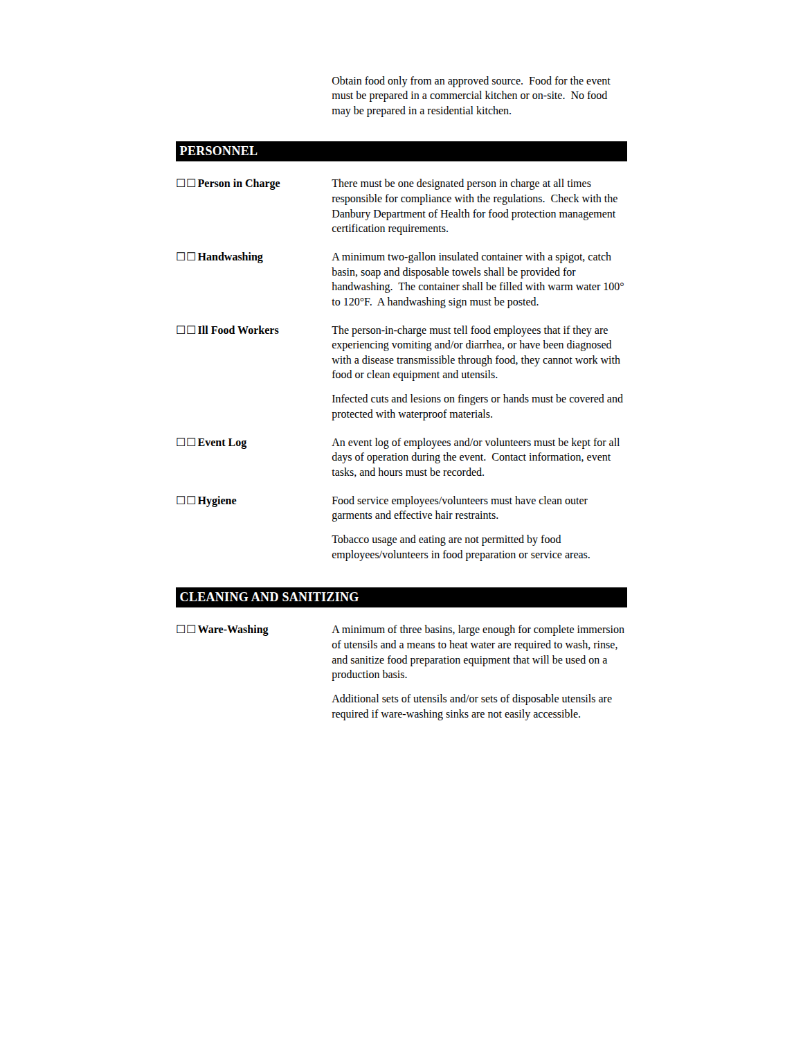Obtain food only from an approved source. Food for the event must be prepared in a commercial kitchen or on-site. No food may be prepared in a residential kitchen.
PERSONNEL
| ☐☐ Person in Charge | There must be one designated person in charge at all times responsible for compliance with the regulations. Check with the Danbury Department of Health for food protection management certification requirements. |
| ☐☐ Handwashing | A minimum two-gallon insulated container with a spigot, catch basin, soap and disposable towels shall be provided for handwashing. The container shall be filled with warm water 100° to 120°F. A handwashing sign must be posted. |
| ☐☐ Ill Food Workers | The person-in-charge must tell food employees that if they are experiencing vomiting and/or diarrhea, or have been diagnosed with a disease transmissible through food, they cannot work with food or clean equipment and utensils. Infected cuts and lesions on fingers or hands must be covered and protected with waterproof materials. |
| ☐☐ Event Log | An event log of employees and/or volunteers must be kept for all days of operation during the event. Contact information, event tasks, and hours must be recorded. |
| ☐☐ Hygiene | Food service employees/volunteers must have clean outer garments and effective hair restraints. Tobacco usage and eating are not permitted by food employees/volunteers in food preparation or service areas. |
CLEANING AND SANITIZING
| ☐☐ Ware-Washing | A minimum of three basins, large enough for complete immersion of utensils and a means to heat water are required to wash, rinse, and sanitize food preparation equipment that will be used on a production basis. Additional sets of utensils and/or sets of disposable utensils are required if ware-washing sinks are not easily accessible. |